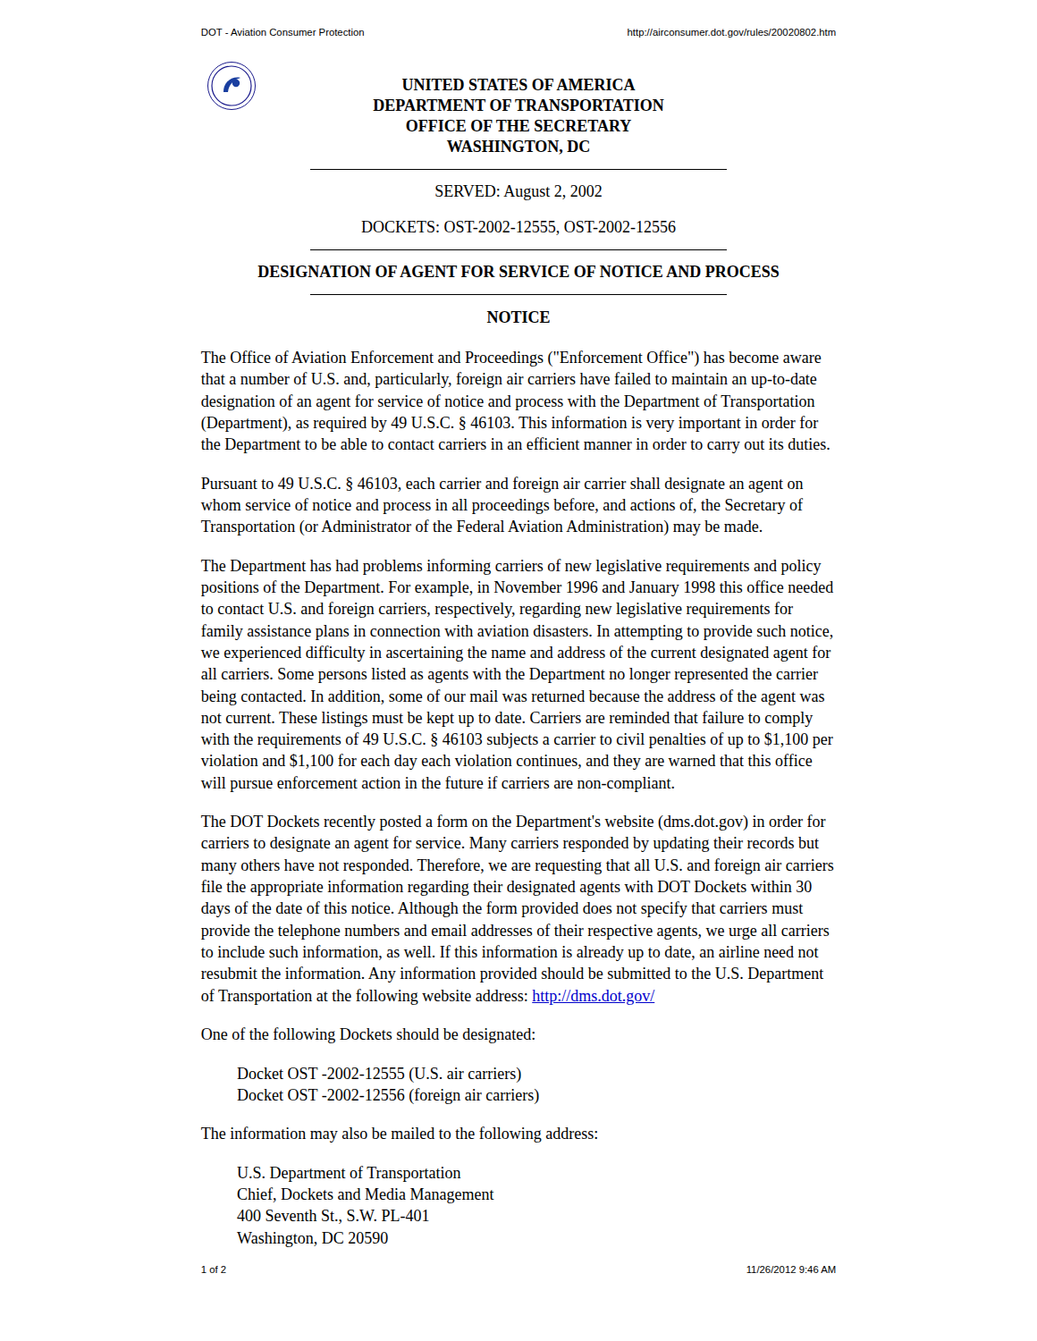DOT - Aviation Consumer Protection http://airconsumer.dot.gov/rules/20020802.htm
UNITED STATES OF AMERICA
DEPARTMENT OF TRANSPORTATION
OFFICE OF THE SECRETARY
WASHINGTON, DC
SERVED: August 2, 2002
DOCKETS: OST-2002-12555, OST-2002-12556
DESIGNATION OF AGENT FOR SERVICE OF NOTICE AND PROCESS
NOTICE
The Office of Aviation Enforcement and Proceedings ("Enforcement Office") has become aware that a number of U.S. and, particularly, foreign air carriers have failed to maintain an up-to-date designation of an agent for service of notice and process with the Department of Transportation (Department), as required by 49 U.S.C. § 46103. This information is very important in order for the Department to be able to contact carriers in an efficient manner in order to carry out its duties.
Pursuant to 49 U.S.C. § 46103, each carrier and foreign air carrier shall designate an agent on whom service of notice and process in all proceedings before, and actions of, the Secretary of Transportation (or Administrator of the Federal Aviation Administration) may be made.
The Department has had problems informing carriers of new legislative requirements and policy positions of the Department. For example, in November 1996 and January 1998 this office needed to contact U.S. and foreign carriers, respectively, regarding new legislative requirements for family assistance plans in connection with aviation disasters. In attempting to provide such notice, we experienced difficulty in ascertaining the name and address of the current designated agent for all carriers. Some persons listed as agents with the Department no longer represented the carrier being contacted. In addition, some of our mail was returned because the address of the agent was not current. These listings must be kept up to date. Carriers are reminded that failure to comply with the requirements of 49 U.S.C. § 46103 subjects a carrier to civil penalties of up to $1,100 per violation and $1,100 for each day each violation continues, and they are warned that this office will pursue enforcement action in the future if carriers are non-compliant.
The DOT Dockets recently posted a form on the Department's website (dms.dot.gov) in order for carriers to designate an agent for service. Many carriers responded by updating their records but many others have not responded. Therefore, we are requesting that all U.S. and foreign air carriers file the appropriate information regarding their designated agents with DOT Dockets within 30 days of the date of this notice. Although the form provided does not specify that carriers must provide the telephone numbers and email addresses of their respective agents, we urge all carriers to include such information, as well. If this information is already up to date, an airline need not resubmit the information. Any information provided should be submitted to the U.S. Department of Transportation at the following website address: http://dms.dot.gov/
One of the following Dockets should be designated:
Docket OST -2002-12555 (U.S. air carriers)
Docket OST -2002-12556 (foreign air carriers)
The information may also be mailed to the following address:
U.S. Department of Transportation
Chief, Dockets and Media Management
400 Seventh St., S.W. PL-401
Washington, DC 20590
1 of 2 11/26/2012 9:46 AM